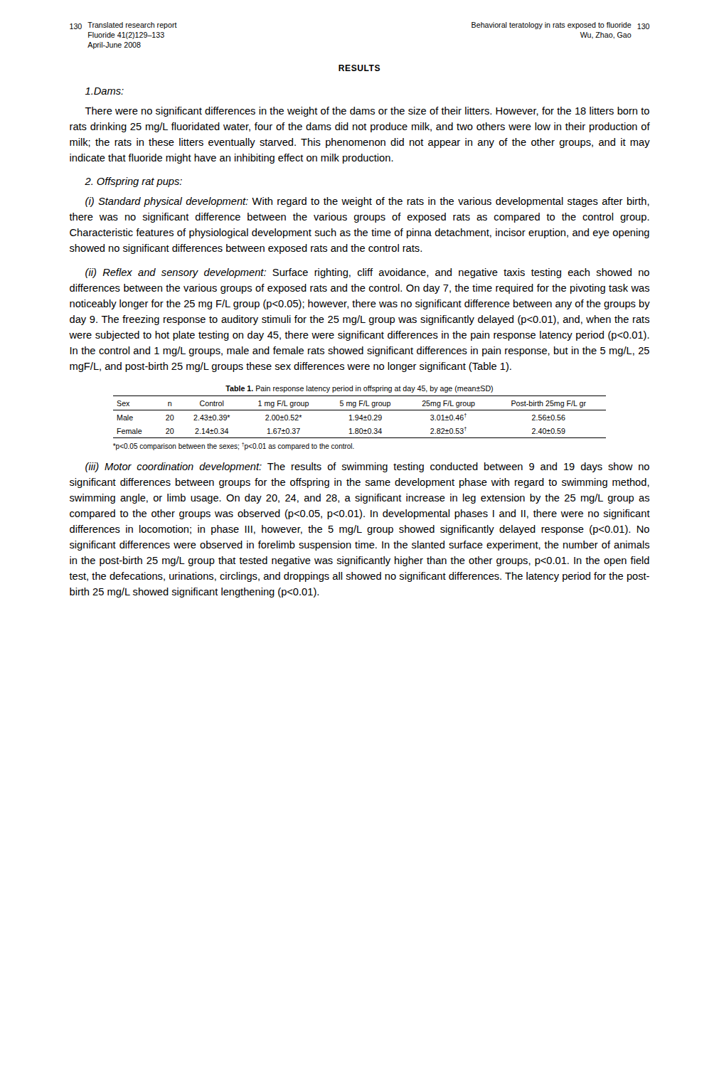130 Translated research report
Fluoride 41(2)129–133
April-June 2008
Behavioral teratology in rats exposed to fluoride
Wu, Zhao, Gao 130
RESULTS
1.Dams:
There were no significant differences in the weight of the dams or the size of their litters. However, for the 18 litters born to rats drinking 25 mg/L fluoridated water, four of the dams did not produce milk, and two others were low in their production of milk; the rats in these litters eventually starved. This phenomenon did not appear in any of the other groups, and it may indicate that fluoride might have an inhibiting effect on milk production.
2. Offspring rat pups:
(i) Standard physical development: With regard to the weight of the rats in the various developmental stages after birth, there was no significant difference between the various groups of exposed rats as compared to the control group. Characteristic features of physiological development such as the time of pinna detachment, incisor eruption, and eye opening showed no significant differences between exposed rats and the control rats.
(ii) Reflex and sensory development: Surface righting, cliff avoidance, and negative taxis testing each showed no differences between the various groups of exposed rats and the control. On day 7, the time required for the pivoting task was noticeably longer for the 25 mg F/L group (p<0.05); however, there was no significant difference between any of the groups by day 9. The freezing response to auditory stimuli for the 25 mg/L group was significantly delayed (p<0.01), and, when the rats were subjected to hot plate testing on day 45, there were significant differences in the pain response latency period (p<0.01). In the control and 1 mg/L groups, male and female rats showed significant differences in pain response, but in the 5 mg/L, 25 mgF/L, and post-birth 25 mg/L groups these sex differences were no longer significant (Table 1).
Table 1. Pain response latency period in offspring at day 45, by age (mean±SD)
| Sex | n | Control | 1 mg F/L group | 5 mg F/L group | 25mg F/L group | Post-birth 25mg F/L gr |
| --- | --- | --- | --- | --- | --- | --- |
| Male | 20 | 2.43±0.39* | 2.00±0.52* | 1.94±0.29 | 3.01±0.46 † | 2.56±0.56 |
| Female | 20 | 2.14±0.34 | 1.67±0.37 | 1.80±0.34 | 2.82±0.53 † | 2.40±0.59 |
*p<0.05 comparison between the sexes; †p<0.01 as compared to the control.
(iii) Motor coordination development: The results of swimming testing conducted between 9 and 19 days show no significant differences between groups for the offspring in the same development phase with regard to swimming method, swimming angle, or limb usage. On day 20, 24, and 28, a significant increase in leg extension by the 25 mg/L group as compared to the other groups was observed (p<0.05, p<0.01). In developmental phases I and II, there were no significant differences in locomotion; in phase III, however, the 5 mg/L group showed significantly delayed response (p<0.01). No significant differences were observed in forelimb suspension time. In the slanted surface experiment, the number of animals in the post-birth 25 mg/L group that tested negative was significantly higher than the other groups, p<0.01. In the open field test, the defecations, urinations, circlings, and droppings all showed no significant differences. The latency period for the post-birth 25 mg/L showed significant lengthening (p<0.01).